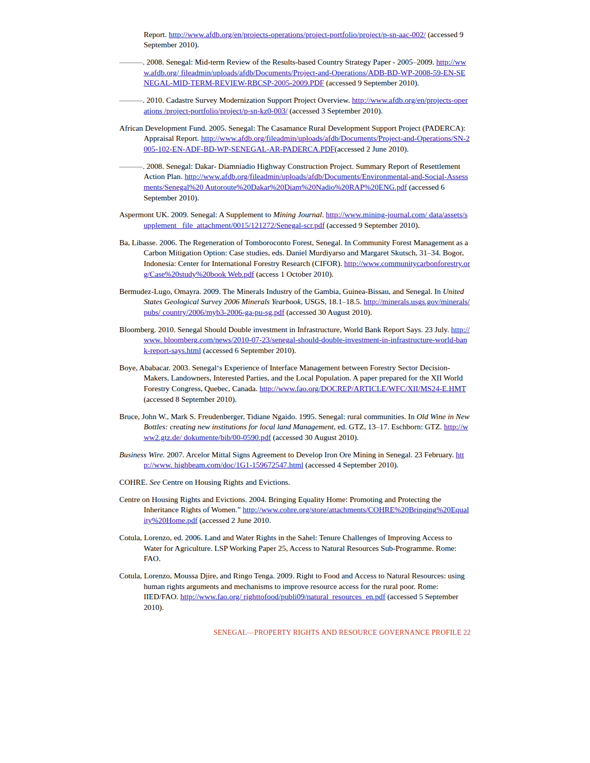Report. http://www.afdb.org/en/projects-operations/project-portfolio/project/p-sn-aac-002/ (accessed 9 September 2010).
———. 2008. Senegal: Mid-term Review of the Results-based Country Strategy Paper - 2005–2009. http://www.afdb.org/ fileadmin/uploads/afdb/Documents/Project-and-Operations/ADB-BD-WP-2008-59-EN-SENEGAL-MID-TERM-REVIEW-RBCSP-2005-2009.PDF (accessed 9 September 2010).
———. 2010. Cadastre Survey Modernization Support Project Overview. http://www.afdb.org/en/projects-operations /project-portfolio/project/p-sn-kz0-003/ (accessed 3 September 2010).
African Development Fund. 2005. Senegal: The Casamance Rural Development Support Project (PADERCA): Appraisal Report. http://www.afdb.org/fileadmin/uploads/afdb/Documents/Project-and-Operations/SN-2005-102-EN-ADF-BD-WP-SENEGAL-AR-PADERCA.PDF(accessed 2 June 2010).
———. 2008. Senegal: Dakar- Diamniadio Highway Construction Project. Summary Report of Resettlement Action Plan. http://www.afdb.org/fileadmin/uploads/afdb/Documents/Environmental-and-Social-Assessments/Senegal%20 Autoroute%20Dakar%20Diam%20Nadio%20RAP%20ENG.pdf (accessed 6 September 2010).
Aspermont UK. 2009. Senegal: A Supplement to Mining Journal. http://www.mining-journal.com/ data/assets/supplement _file_attachment/0015/121272/Senegal-scr.pdf (accessed 9 September 2010).
Ba, Libasse. 2006. The Regeneration of Tomboroconto Forest, Senegal. In Community Forest Management as a Carbon Mitigation Option: Case studies, eds. Daniel Murdiyarso and Margaret Skutsch, 31–34. Bogor, Indonesia: Center for International Forestry Research (CIFOR). http://www.communitycarbonforestry.org/Case%20study%20book Web.pdf (access 1 October 2010).
Bermudez-Lugo, Omayra. 2009. The Minerals Industry of the Gambia, Guinea-Bissau, and Senegal. In United States Geological Survey 2006 Minerals Yearbook, USGS, 18.1–18.5. http://minerals.usgs.gov/minerals/pubs/ country/2006/myb3-2006-ga-pu-sg.pdf (accessed 30 August 2010).
Bloomberg. 2010. Senegal Should Double investment in Infrastructure, World Bank Report Says. 23 July. http://www. bloomberg.com/news/2010-07-23/senegal-should-double-investment-in-infrastructure-world-bank-report-says.html (accessed 6 September 2010).
Boye, Ababacar. 2003. Senegal‘s Experience of Interface Management between Forestry Sector Decision-Makers, Landowners, Interested Parties, and the Local Population. A paper prepared for the XII World Forestry Congress, Quebec, Canada. http://www.fao.org/DOCREP/ARTICLE/WFC/XII/MS24-E.HMT (accessed 8 September 2010).
Bruce, John W., Mark S. Freudenberger, Tidiane Ngaido. 1995. Senegal: rural communities. In Old Wine in New Bottles: creating new institutions for local land Management, ed. GTZ, 13–17. Eschborn: GTZ. http://www2.gtz.de/ dokumente/bib/00-0590.pdf (accessed 30 August 2010).
Business Wire. 2007. Arcelor Mittal Signs Agreement to Develop Iron Ore Mining in Senegal. 23 February. http://www. highbeam.com/doc/1G1-159672547.html (accessed 4 September 2010).
COHRE. See Centre on Housing Rights and Evictions.
Centre on Housing Rights and Evictions. 2004. Bringing Equality Home: Promoting and Protecting the Inheritance Rights of Women.” http://www.cohre.org/store/attachments/COHRE%20Bringing%20Equality%20Home.pdf (accessed 2 June 2010.
Cotula, Lorenzo, ed. 2006. Land and Water Rights in the Sahel: Tenure Challenges of Improving Access to Water for Agriculture. LSP Working Paper 25, Access to Natural Resources Sub-Programme. Rome: FAO.
Cotula, Lorenzo, Moussa Djire, and Ringo Tenga. 2009. Right to Food and Access to Natural Resources: using human rights arguments and mechanisms to improve resource access for the rural poor. Rome: IIED/FAO. http://www.fao.org/ righttofood/publi09/natural_resources_en.pdf (accessed 5 September 2010).
SENEGAL—PROPERTY RIGHTS AND RESOURCE GOVERNANCE PROFILE 22